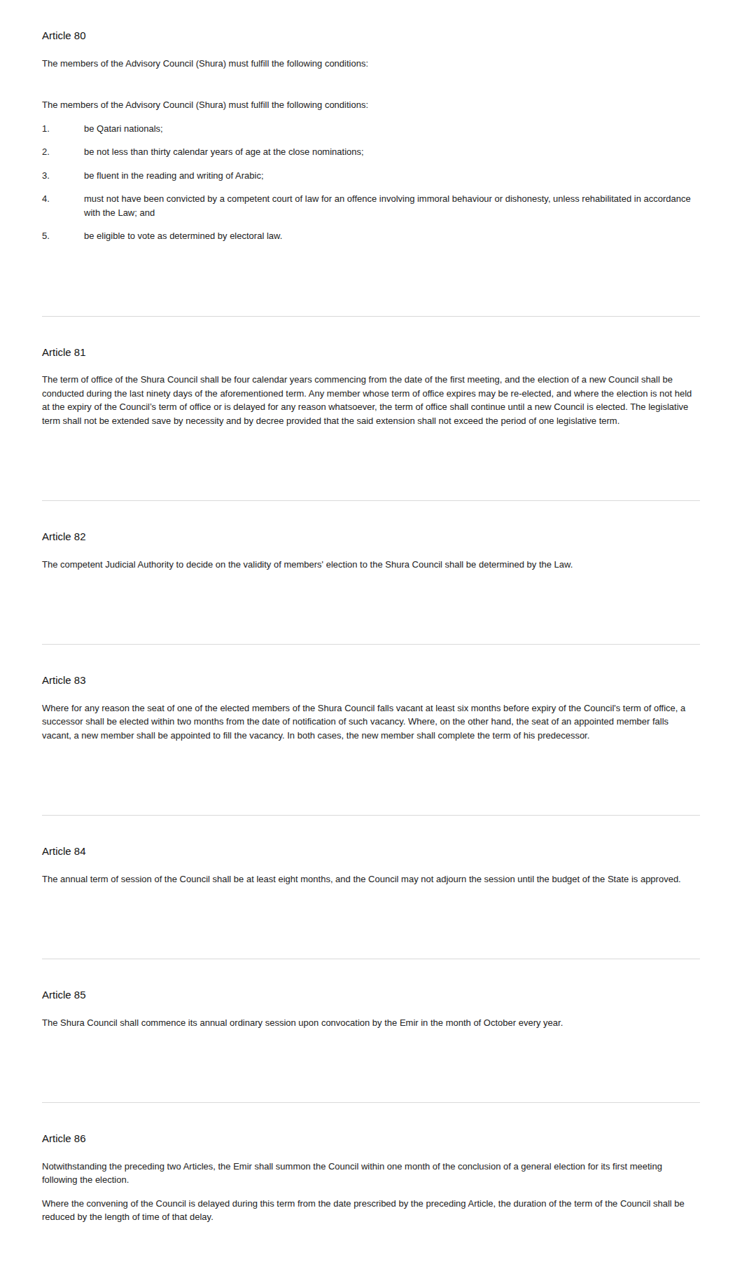Article 80
The members of the Advisory Council (Shura) must fulfill the following conditions:
The members of the Advisory Council (Shura) must fulfill the following conditions:
be Qatari nationals;
be not less than thirty calendar years of age at the close nominations;
be fluent in the reading and writing of Arabic;
must not have been convicted by a competent court of law for an offence involving immoral behaviour or dishonesty, unless rehabilitated in accordance with the Law; and
be eligible to vote as determined by electoral law.
Article 81
The term of office of the Shura Council shall be four calendar years commencing from the date of the first meeting, and the election of a new Council shall be conducted during the last ninety days of the aforementioned term. Any member whose term of office expires may be re-elected, and where the election is not held at the expiry of the Council’s term of office or is delayed for any reason whatsoever, the term of office shall continue until a new Council is elected. The legislative term shall not be extended save by necessity and by decree provided that the said extension shall not exceed the period of one legislative term.
Article 82
The competent Judicial Authority to decide on the validity of members' election to the Shura Council shall be determined by the Law.
Article 83
Where for any reason the seat of one of the elected members of the Shura Council falls vacant at least six months before expiry of the Council's term of office, a successor shall be elected within two months from the date of notification of such vacancy. Where, on the other hand, the seat of an appointed member falls vacant, a new member shall be appointed to fill the vacancy. In both cases, the new member shall complete the term of his predecessor.
Article 84
The annual term of session of the Council shall be at least eight months, and the Council may not adjourn the session until the budget of the State is approved.
Article 85
The Shura Council shall commence its annual ordinary session upon convocation by the Emir in the month of October every year.
Article 86
Notwithstanding the preceding two Articles, the Emir shall summon the Council within one month of the conclusion of a general election for its first meeting following the election.
Where the convening of the Council is delayed during this term from the date prescribed by the preceding Article, the duration of the term of the Council shall be reduced by the length of time of that delay.